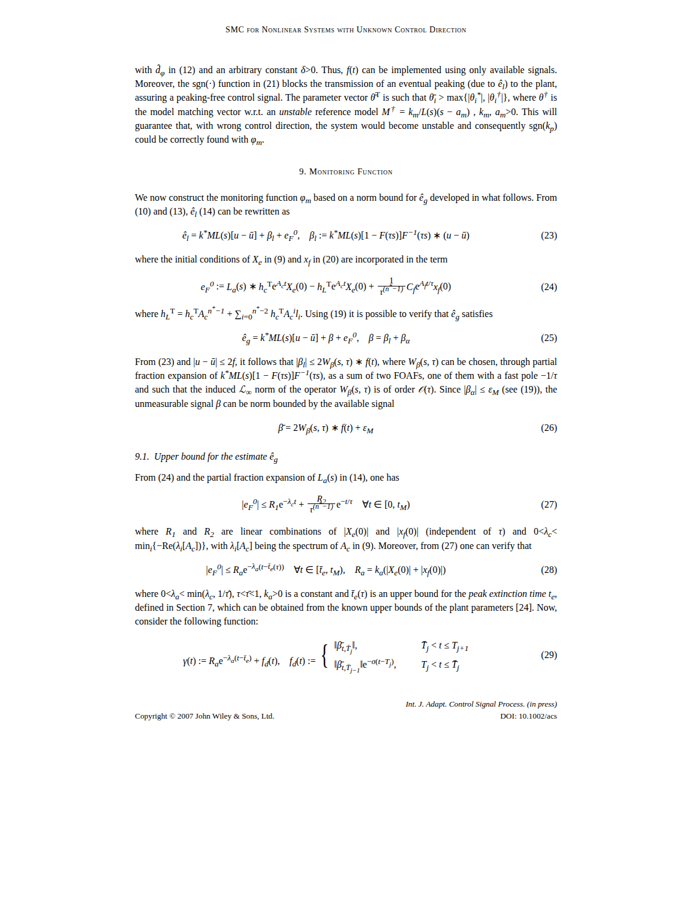SMC for Nonlinear Systems with Unknown Control Direction
with d̂φ in (12) and an arbitrary constant δ>0. Thus, f(t) can be implemented using only available signals. Moreover, the sgn(·) function in (21) blocks the transmission of an eventual peaking (due to êl) to the plant, assuring a peaking-free control signal. The parameter vector θ̄T is such that θ̄i > max{|θi*|, |θi†|}, where θ† is the model matching vector w.r.t. an unstable reference model M† = km/L(s)(s − am) , km, am>0. This will guarantee that, with wrong control direction, the system would become unstable and consequently sgn(kp) could be correctly found with φm.
9. Monitoring Function
We now construct the monitoring function φm based on a norm bound for êg developed in what follows. From (10) and (13), êl (14) can be rewritten as
êl = k*ML(s)[u − ū] + βl + eF0, βl := k*ML(s)[1 − F(τs)]F−1(τs) ∗ (u − ū)
(23)
where the initial conditions of Xe in (9) and xf in (20) are incorporated in the term
eF0 := La(s) ∗ hcTeActXe(0) − hLTeActXe(0) + 1 τ(n*−1) CfeAft/τxf(0)
(24)
where hLT = hcTAcn*−1 + ∑i=0n*−2 hcTAcili. Using (19) it is possible to verify that êg satisfies
êg = k*ML(s)[u − ū] + β + eF0, β = βl + βα
(25)
From (23) and |u − ū| ≤ 2f, it follows that |βl| ≤ 2Wβ(s, τ) ∗ f(t), where Wβ(s, τ) can be chosen, through partial fraction expansion of k*ML(s)[1 − F(τs)]F−1(τs), as a sum of two FOAFs, one of them with a fast pole −1/τ and such that the induced ℒ∞ norm of the operator Wβ(s, τ) is of order 𝒪(τ). Since |βα| ≤ εM (see (19)), the unmeasurable signal β can be norm bounded by the available signal
β̄ = 2Wβ(s, τ) ∗ f(t) + εM
(26)
9.1. Upper bound for the estimate êg
From (24) and the partial fraction expansion of La(s) in (14), one has
|eF0| ≤ R1e−λct + R2 τ(n*−1) e−t/τ ∀t ∈ [0, tM)
(27)
where R1 and R2 are linear combinations of |Xe(0)| and |xf(0)| (independent of τ) and 0<λc< mini{−Re(λi[Ac])}, with λi[Ac] being the spectrum of Ac in (9). Moreover, from (27) one can verify that
|eF0| ≤ Rae−λa(t−t̄e(τ)) ∀t ∈ [t̄e, tM), Ra = ka(|Xe(0)| + |xf(0)|)
(28)
where 0<λa< min(λc, 1/τ̄), τ<τ̄<1, ka>0 is a constant and t̄e(τ) is an upper bound for the peak extinction time te, defined in Section 7, which can be obtained from the known upper bounds of the plant parameters [24]. Now, consider the following function:
γ(t) := Rae−λa(t−t̄e) + fd(t), fd(t) := { ‖β̄t,T̄j‖, T̄j < t ≤ Tj+1 ‖β̄t,T̄j−1‖e−σ(t−Tj), Tj < t ≤ T̄j
(29)
Copyright © 2007 John Wiley & Sons, Ltd.
Int. J. Adapt. Control Signal Process. (in press)
DOI: 10.1002/acs